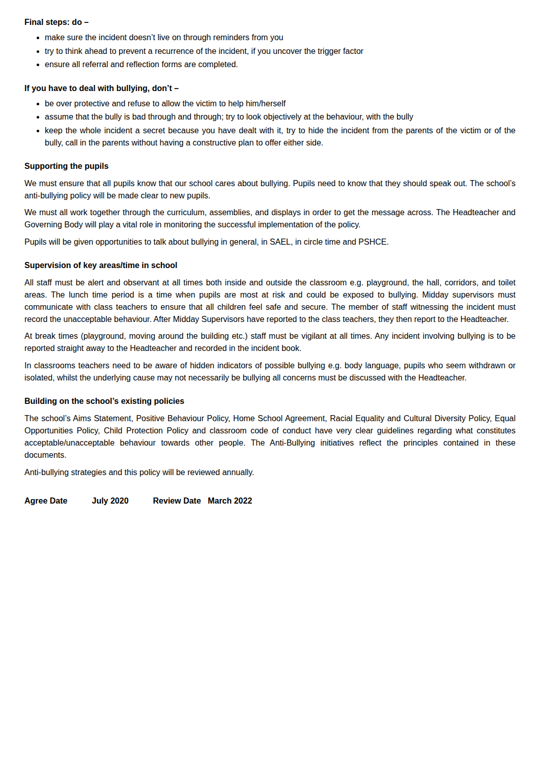Final steps: do –
make sure the incident doesn’t live on through reminders from you
try to think ahead to prevent a recurrence of the incident, if you uncover the trigger factor
ensure all referral and reflection forms are completed.
If you have to deal with bullying, don’t –
be over protective and refuse to allow the victim to help him/herself
assume that the bully is bad through and through; try to look objectively at the behaviour, with the bully
keep the whole incident a secret because you have dealt with it, try to hide the incident from the parents of the victim or of the bully, call in the parents without having a constructive plan to offer either side.
Supporting the pupils
We must ensure that all pupils know that our school cares about bullying. Pupils need to know that they should speak out. The school’s anti-bullying policy will be made clear to new pupils.
We must all work together through the curriculum, assemblies, and displays in order to get the message across. The Headteacher and Governing Body will play a vital role in monitoring the successful implementation of the policy.
Pupils will be given opportunities to talk about bullying in general, in SAEL, in circle time and PSHCE.
Supervision of key areas/time in school
All staff must be alert and observant at all times both inside and outside the classroom e.g. playground, the hall, corridors, and toilet areas. The lunch time period is a time when pupils are most at risk and could be exposed to bullying. Midday supervisors must communicate with class teachers to ensure that all children feel safe and secure. The member of staff witnessing the incident must record the unacceptable behaviour. After Midday Supervisors have reported to the class teachers, they then report to the Headteacher.
At break times (playground, moving around the building etc.) staff must be vigilant at all times. Any incident involving bullying is to be reported straight away to the Headteacher and recorded in the incident book.
In classrooms teachers need to be aware of hidden indicators of possible bullying e.g. body language, pupils who seem withdrawn or isolated, whilst the underlying cause may not necessarily be bullying all concerns must be discussed with the Headteacher.
Building on the school’s existing policies
The school’s Aims Statement, Positive Behaviour Policy, Home School Agreement, Racial Equality and Cultural Diversity Policy, Equal Opportunities Policy, Child Protection Policy and classroom code of conduct have very clear guidelines regarding what constitutes acceptable/unacceptable behaviour towards other people. The Anti-Bullying initiatives reflect the principles contained in these documents.
Anti-bullying strategies and this policy will be reviewed annually.
Agree Date July 2020 Review Date March 2022